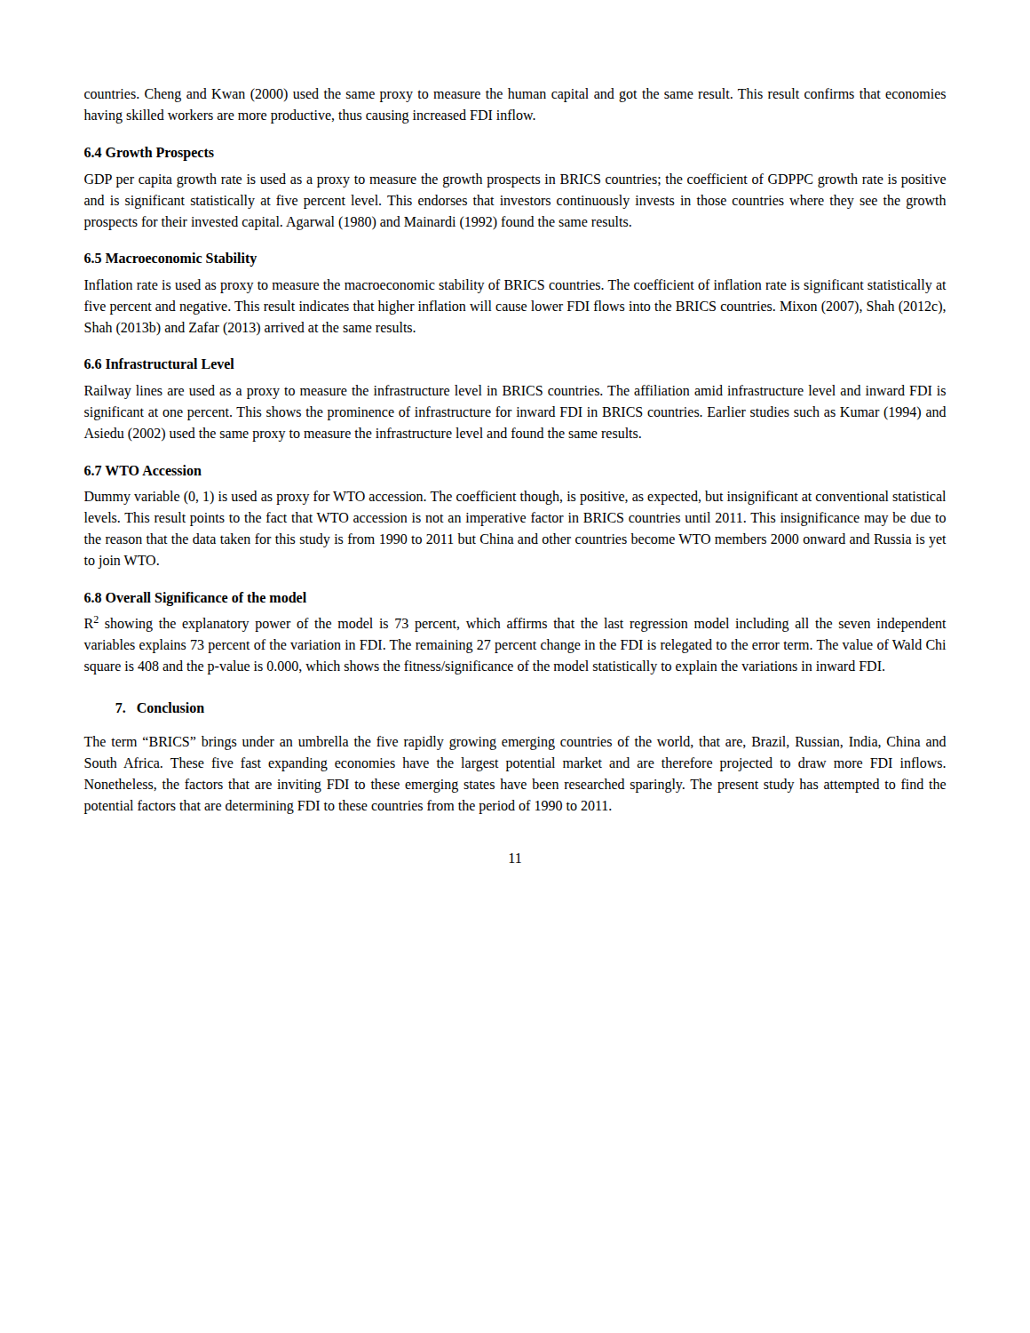countries. Cheng and Kwan (2000) used the same proxy to measure the human capital and got the same result. This result confirms that economies having skilled workers are more productive, thus causing increased FDI inflow.
6.4 Growth Prospects
GDP per capita growth rate is used as a proxy to measure the growth prospects in BRICS countries; the coefficient of GDPPC growth rate is positive and is significant statistically at five percent level. This endorses that investors continuously invests in those countries where they see the growth prospects for their invested capital. Agarwal (1980) and Mainardi (1992) found the same results.
6.5 Macroeconomic Stability
Inflation rate is used as proxy to measure the macroeconomic stability of BRICS countries. The coefficient of inflation rate is significant statistically at five percent and negative. This result indicates that higher inflation will cause lower FDI flows into the BRICS countries. Mixon (2007), Shah (2012c), Shah (2013b) and Zafar (2013) arrived at the same results.
6.6 Infrastructural Level
Railway lines are used as a proxy to measure the infrastructure level in BRICS countries. The affiliation amid infrastructure level and inward FDI is significant at one percent. This shows the prominence of infrastructure for inward FDI in BRICS countries. Earlier studies such as Kumar (1994) and Asiedu (2002) used the same proxy to measure the infrastructure level and found the same results.
6.7 WTO Accession
Dummy variable (0, 1) is used as proxy for WTO accession. The coefficient though, is positive, as expected, but insignificant at conventional statistical levels. This result points to the fact that WTO accession is not an imperative factor in BRICS countries until 2011. This insignificance may be due to the reason that the data taken for this study is from 1990 to 2011 but China and other countries become WTO members 2000 onward and Russia is yet to join WTO.
6.8 Overall Significance of the model
R2 showing the explanatory power of the model is 73 percent, which affirms that the last regression model including all the seven independent variables explains 73 percent of the variation in FDI. The remaining 27 percent change in the FDI is relegated to the error term. The value of Wald Chi square is 408 and the p-value is 0.000, which shows the fitness/significance of the model statistically to explain the variations in inward FDI.
7. Conclusion
The term “BRICS” brings under an umbrella the five rapidly growing emerging countries of the world, that are, Brazil, Russian, India, China and South Africa. These five fast expanding economies have the largest potential market and are therefore projected to draw more FDI inflows. Nonetheless, the factors that are inviting FDI to these emerging states have been researched sparingly. The present study has attempted to find the potential factors that are determining FDI to these countries from the period of 1990 to 2011.
11